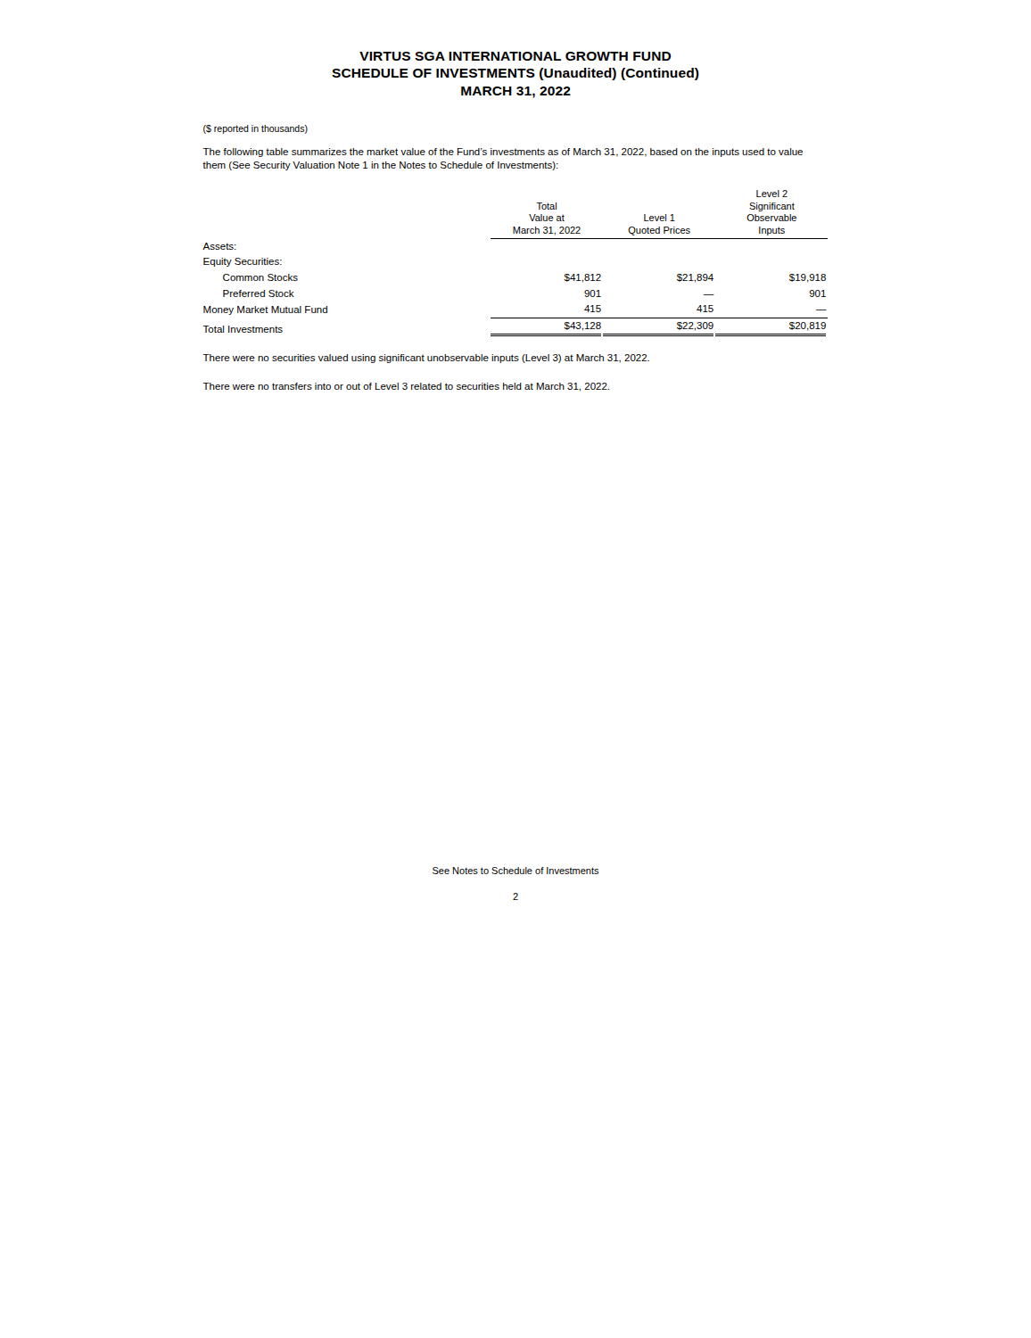VIRTUS SGA INTERNATIONAL GROWTH FUND
SCHEDULE OF INVESTMENTS (Unaudited) (Continued)
MARCH 31, 2022
($ reported in thousands)
The following table summarizes the market value of the Fund’s investments as of March 31, 2022, based on the inputs used to value them (See Security Valuation Note 1 in the Notes to Schedule of Investments):
| | Total Value at March 31, 2022 | Level 1 Quoted Prices | Level 2 Significant Observable Inputs |
| --- | --- | --- | --- |
| Assets: | | | |
| Equity Securities: | | | |
| Common Stocks | $41,812 | $21,894 | $19,918 |
| Preferred Stock | 901 | — | 901 |
| Money Market Mutual Fund | 415 | 415 | — |
| Total Investments | $43,128 | $22,309 | $20,819 |
There were no securities valued using significant unobservable inputs (Level 3) at March 31, 2022.
There were no transfers into or out of Level 3 related to securities held at March 31, 2022.
See Notes to Schedule of Investments
2